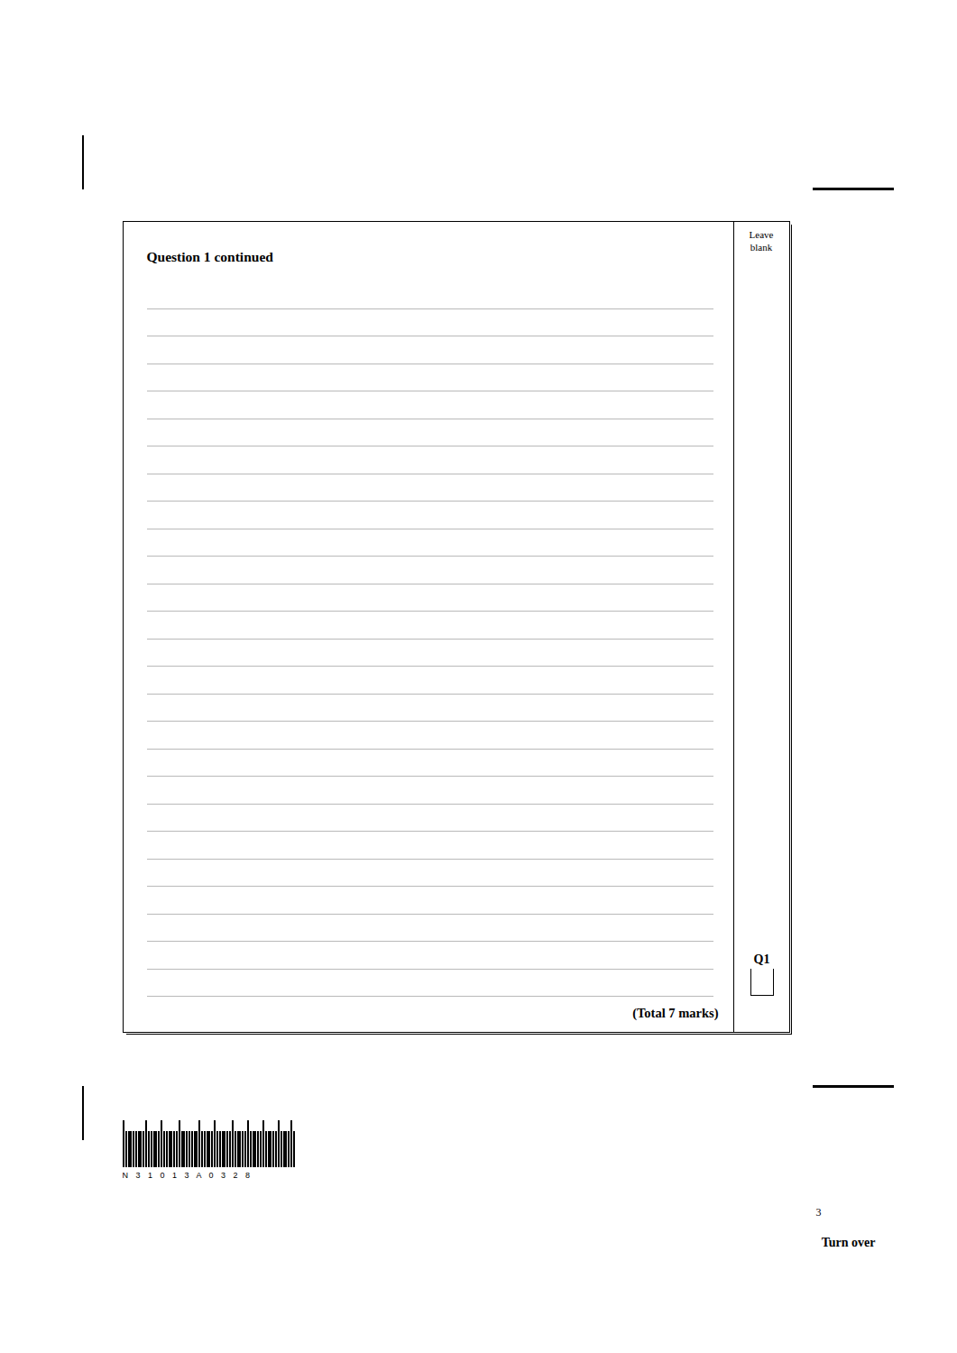Leave
blank
Question 1 continued
Q1
(Total 7 marks)
N 3 1 0 1 3 A 0 3 2 8
3
Turn over